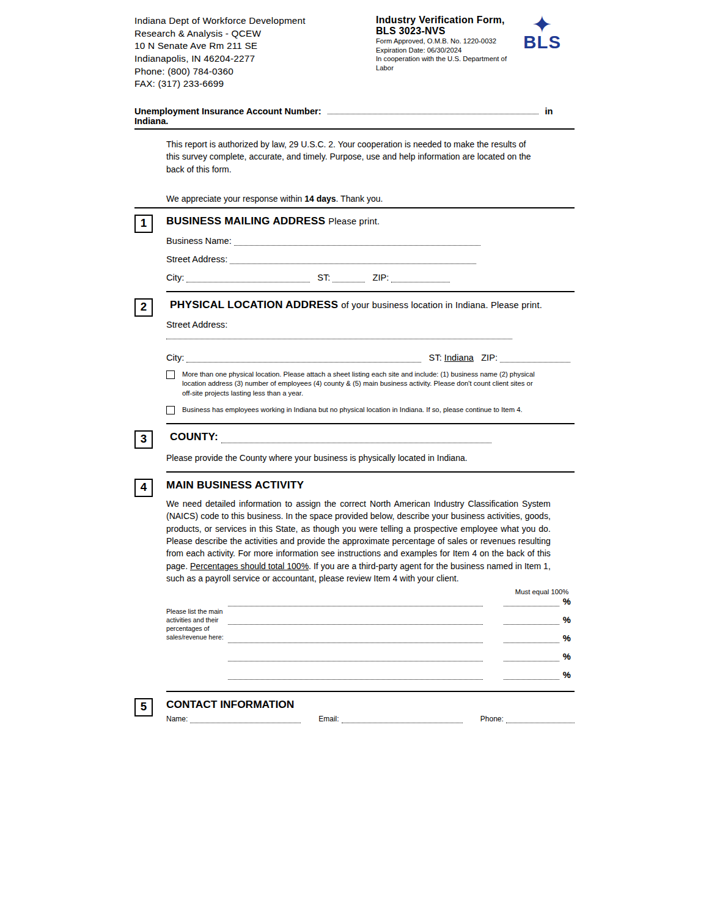Indiana Dept of Workforce Development
Research & Analysis - QCEW
10 N Senate Ave Rm 211 SE
Indianapolis, IN 46204-2277
Phone: (800) 784-0360
FAX: (317) 233-6699
Industry Verification Form, BLS 3023-NVS
Form Approved, O.M.B. No. 1220-0032
Expiration Date: 06/30/2024
In cooperation with the U.S. Department of Labor
✦ BLS
Unemployment Insurance Account Number: in Indiana.
This report is authorized by law, 29 U.S.C. 2. Your cooperation is needed to make the results of this survey complete, accurate, and timely. Purpose, use and help information are located on the back of this form.
We appreciate your response within 14 days. Thank you.
1
BUSINESS MAILING ADDRESS Please print.
Business Name:
Street Address:
City: ST: ZIP:
2
PHYSICAL LOCATION ADDRESS of your business location in Indiana. Please print.
Street Address:
City: ST: Indiana ZIP:
More than one physical location. Please attach a sheet listing each site and include: (1) business name (2) physical location address (3) number of employees (4) county & (5) main business activity. Please don't count client sites or off-site projects lasting less than a year.
Business has employees working in Indiana but no physical location in Indiana. If so, please continue to Item 4.
3
COUNTY:
Please provide the County where your business is physically located in Indiana.
4
MAIN BUSINESS ACTIVITY
We need detailed information to assign the correct North American Industry Classification System (NAICS) code to this business. In the space provided below, describe your business activities, goods, products, or services in this State, as though you were telling a prospective employee what you do. Please describe the activities and provide the approximate percentage of sales or revenues resulting from each activity. For more information see instructions and examples for Item 4 on the back of this page. Percentages should total 100%. If you are a third-party agent for the business named in Item 1, such as a payroll service or accountant, please review Item 4 with your client.
Must equal 100%
Please list the main activities and their percentages of sales/revenue here:
%
%
%
%
%
5
CONTACT INFORMATION
Name:
Email:
Phone: